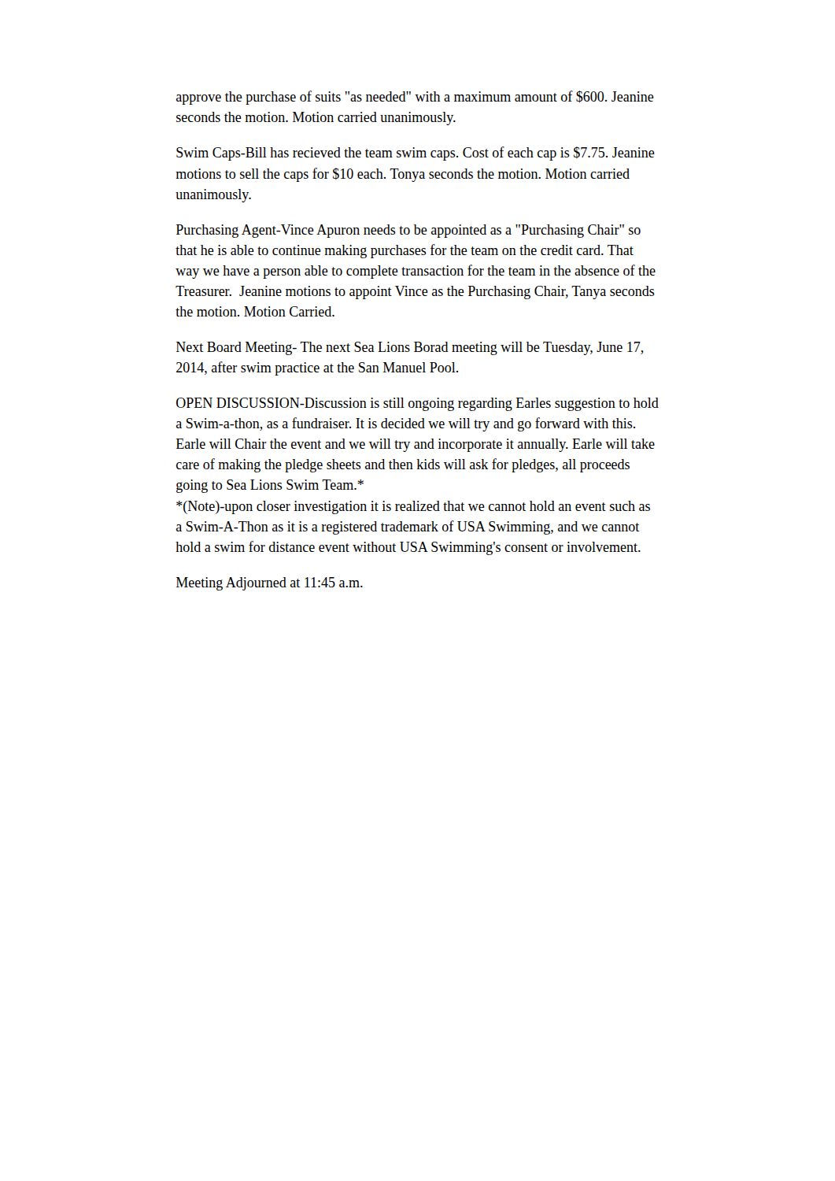approve the purchase of suits "as needed" with a maximum amount of $600. Jeanine seconds the motion. Motion carried unanimously.
Swim Caps-Bill has recieved the team swim caps. Cost of each cap is $7.75. Jeanine motions to sell the caps for $10 each. Tonya seconds the motion. Motion carried unanimously.
Purchasing Agent-Vince Apuron needs to be appointed as a "Purchasing Chair" so that he is able to continue making purchases for the team on the credit card. That way we have a person able to complete transaction for the team in the absence of the Treasurer. Jeanine motions to appoint Vince as the Purchasing Chair, Tanya seconds the motion. Motion Carried.
Next Board Meeting- The next Sea Lions Borad meeting will be Tuesday, June 17, 2014, after swim practice at the San Manuel Pool.
OPEN DISCUSSION-Discussion is still ongoing regarding Earles suggestion to hold a Swim-a-thon, as a fundraiser. It is decided we will try and go forward with this. Earle will Chair the event and we will try and incorporate it annually. Earle will take care of making the pledge sheets and then kids will ask for pledges, all proceeds going to Sea Lions Swim Team.*
*(Note)-upon closer investigation it is realized that we cannot hold an event such as a Swim-A-Thon as it is a registered trademark of USA Swimming, and we cannot hold a swim for distance event without USA Swimming's consent or involvement.
Meeting Adjourned at 11:45 a.m.